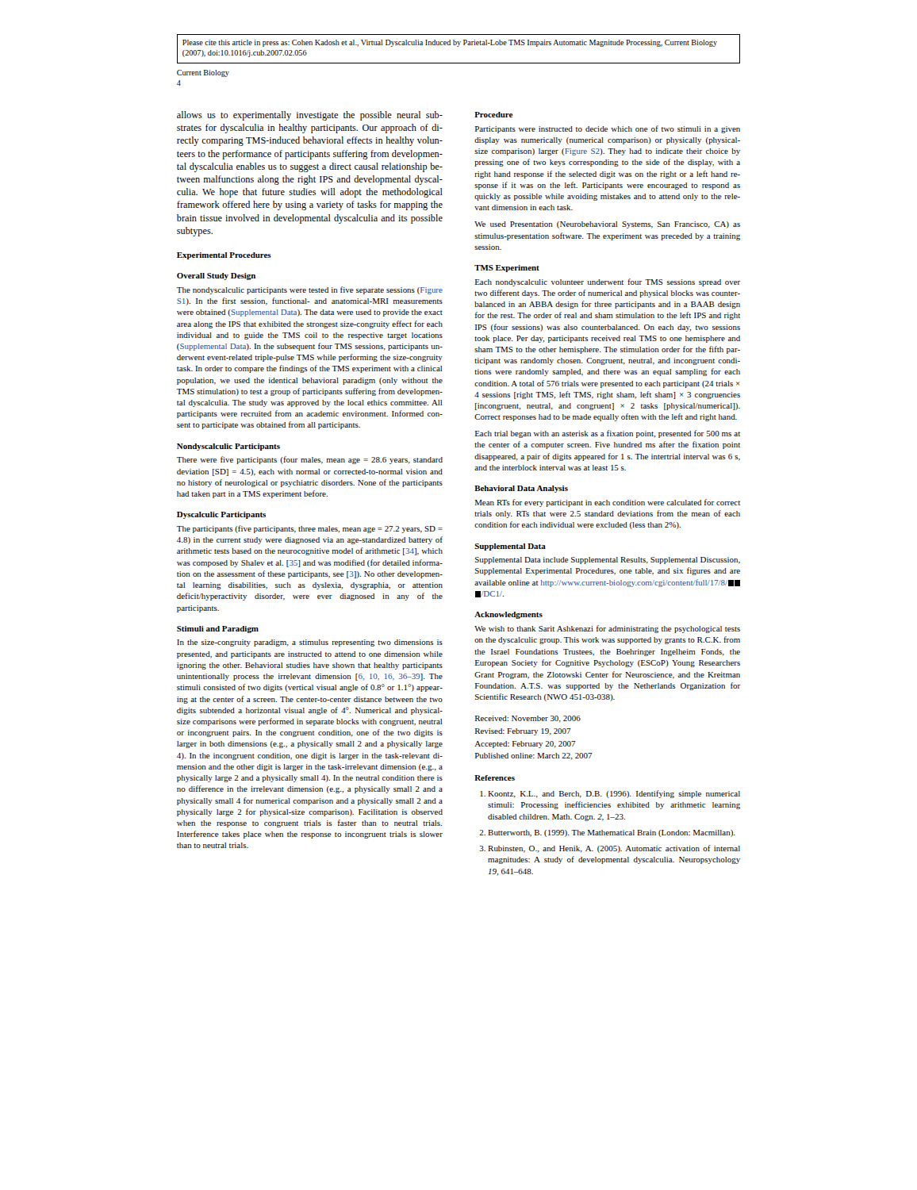Please cite this article in press as: Cohen Kadosh et al., Virtual Dyscalculia Induced by Parietal-Lobe TMS Impairs Automatic Magnitude Processing, Current Biology (2007), doi:10.1016/j.cub.2007.02.056
Current Biology
4
allows us to experimentally investigate the possible neural substrates for dyscalculia in healthy participants. Our approach of directly comparing TMS-induced behavioral effects in healthy volunteers to the performance of participants suffering from developmental dyscalculia enables us to suggest a direct causal relationship between malfunctions along the right IPS and developmental dyscalculia. We hope that future studies will adopt the methodological framework offered here by using a variety of tasks for mapping the brain tissue involved in developmental dyscalculia and its possible subtypes.
Experimental Procedures
Overall Study Design
The nondyscalculic participants were tested in five separate sessions (Figure S1). In the first session, functional- and anatomical-MRI measurements were obtained (Supplemental Data). The data were used to provide the exact area along the IPS that exhibited the strongest size-congruity effect for each individual and to guide the TMS coil to the respective target locations (Supplemental Data). In the subsequent four TMS sessions, participants underwent event-related triple-pulse TMS while performing the size-congruity task. In order to compare the findings of the TMS experiment with a clinical population, we used the identical behavioral paradigm (only without the TMS stimulation) to test a group of participants suffering from developmental dyscalculia. The study was approved by the local ethics committee. All participants were recruited from an academic environment. Informed consent to participate was obtained from all participants.
Nondyscalculic Participants
There were five participants (four males, mean age = 28.6 years, standard deviation [SD] = 4.5), each with normal or corrected-to-normal vision and no history of neurological or psychiatric disorders. None of the participants had taken part in a TMS experiment before.
Dyscalculic Participants
The participants (five participants, three males, mean age = 27.2 years, SD = 4.8) in the current study were diagnosed via an age-standardized battery of arithmetic tests based on the neurocognitive model of arithmetic [34], which was composed by Shalev et al. [35] and was modified (for detailed information on the assessment of these participants, see [3]). No other developmental learning disabilities, such as dyslexia, dysgraphia, or attention deficit/hyperactivity disorder, were ever diagnosed in any of the participants.
Stimuli and Paradigm
In the size-congruity paradigm, a stimulus representing two dimensions is presented, and participants are instructed to attend to one dimension while ignoring the other. Behavioral studies have shown that healthy participants unintentionally process the irrelevant dimension [6, 10, 16, 36–39]. The stimuli consisted of two digits (vertical visual angle of 0.8° or 1.1°) appearing at the center of a screen. The center-to-center distance between the two digits subtended a horizontal visual angle of 4°. Numerical and physical-size comparisons were performed in separate blocks with congruent, neutral or incongruent pairs. In the congruent condition, one of the two digits is larger in both dimensions (e.g., a physically small 2 and a physically large 4). In the incongruent condition, one digit is larger in the task-relevant dimension and the other digit is larger in the task-irrelevant dimension (e.g., a physically large 2 and a physically small 4). In the neutral condition there is no difference in the irrelevant dimension (e.g., a physically small 2 and a physically small 4 for numerical comparison and a physically small 2 and a physically large 2 for physical-size comparison). Facilitation is observed when the response to congruent trials is faster than to neutral trials. Interference takes place when the response to incongruent trials is slower than to neutral trials.
Procedure
Participants were instructed to decide which one of two stimuli in a given display was numerically (numerical comparison) or physically (physical-size comparison) larger (Figure S2). They had to indicate their choice by pressing one of two keys corresponding to the side of the display, with a right hand response if the selected digit was on the right or a left hand response if it was on the left. Participants were encouraged to respond as quickly as possible while avoiding mistakes and to attend only to the relevant dimension in each task.
We used Presentation (Neurobehavioral Systems, San Francisco, CA) as stimulus-presentation software. The experiment was preceded by a training session.
TMS Experiment
Each nondyscalculic volunteer underwent four TMS sessions spread over two different days. The order of numerical and physical blocks was counterbalanced in an ABBA design for three participants and in a BAAB design for the rest. The order of real and sham stimulation to the left IPS and right IPS (four sessions) was also counterbalanced. On each day, two sessions took place. Per day, participants received real TMS to one hemisphere and sham TMS to the other hemisphere. The stimulation order for the fifth participant was randomly chosen. Congruent, neutral, and incongruent conditions were randomly sampled, and there was an equal sampling for each condition. A total of 576 trials were presented to each participant (24 trials × 4 sessions [right TMS, left TMS, right sham, left sham] × 3 congruencies [incongruent, neutral, and congruent] × 2 tasks [physical/numerical]). Correct responses had to be made equally often with the left and right hand.
Each trial began with an asterisk as a fixation point, presented for 500 ms at the center of a computer screen. Five hundred ms after the fixation point disappeared, a pair of digits appeared for 1 s. The intertrial interval was 6 s, and the interblock interval was at least 15 s.
Behavioral Data Analysis
Mean RTs for every participant in each condition were calculated for correct trials only. RTs that were 2.5 standard deviations from the mean of each condition for each individual were excluded (less than 2%).
Supplemental Data
Supplemental Data include Supplemental Results, Supplemental Discussion, Supplemental Experimental Procedures, one table, and six figures and are available online at http://www.current-biology.com/cgi/content/full/17/8/ /DC1/.
Acknowledgments
We wish to thank Sarit Ashkenazi for administrating the psychological tests on the dyscalculic group. This work was supported by grants to R.C.K. from the Israel Foundations Trustees, the Boehringer Ingelheim Fonds, the European Society for Cognitive Psychology (ESCoP) Young Researchers Grant Program, the Zlotowski Center for Neuroscience, and the Kreitman Foundation. A.T.S. was supported by the Netherlands Organization for Scientific Research (NWO 451-03-038).
Received: November 30, 2006
Revised: February 19, 2007
Accepted: February 20, 2007
Published online: March 22, 2007
References
Koontz, K.L., and Berch, D.B. (1996). Identifying simple numerical stimuli: Processing inefficiencies exhibited by arithmetic learning disabled children. Math. Cogn. 2, 1–23.
Butterworth, B. (1999). The Mathematical Brain (London: Macmillan).
Rubinsten, O., and Henik, A. (2005). Automatic activation of internal magnitudes: A study of developmental dyscalculia. Neuropsychology 19, 641–648.